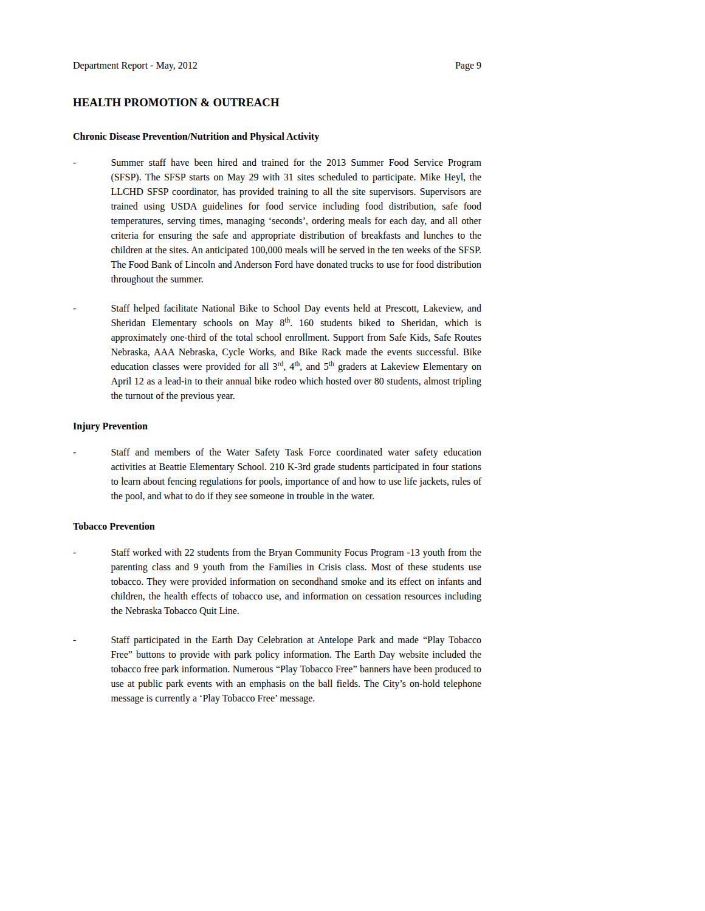Department Report - May, 2012 Page 9
HEALTH PROMOTION & OUTREACH
Chronic Disease Prevention/Nutrition and Physical Activity
- Summer staff have been hired and trained for the 2013 Summer Food Service Program (SFSP). The SFSP starts on May 29 with 31 sites scheduled to participate. Mike Heyl, the LLCHD SFSP coordinator, has provided training to all the site supervisors. Supervisors are trained using USDA guidelines for food service including food distribution, safe food temperatures, serving times, managing ‘seconds’, ordering meals for each day, and all other criteria for ensuring the safe and appropriate distribution of breakfasts and lunches to the children at the sites. An anticipated 100,000 meals will be served in the ten weeks of the SFSP. The Food Bank of Lincoln and Anderson Ford have donated trucks to use for food distribution throughout the summer.
- Staff helped facilitate National Bike to School Day events held at Prescott, Lakeview, and Sheridan Elementary schools on May 8th. 160 students biked to Sheridan, which is approximately one-third of the total school enrollment. Support from Safe Kids, Safe Routes Nebraska, AAA Nebraska, Cycle Works, and Bike Rack made the events successful. Bike education classes were provided for all 3rd, 4th, and 5th graders at Lakeview Elementary on April 12 as a lead-in to their annual bike rodeo which hosted over 80 students, almost tripling the turnout of the previous year.
Injury Prevention
- Staff and members of the Water Safety Task Force coordinated water safety education activities at Beattie Elementary School. 210 K-3rd grade students participated in four stations to learn about fencing regulations for pools, importance of and how to use life jackets, rules of the pool, and what to do if they see someone in trouble in the water.
Tobacco Prevention
- Staff worked with 22 students from the Bryan Community Focus Program -13 youth from the parenting class and 9 youth from the Families in Crisis class. Most of these students use tobacco. They were provided information on secondhand smoke and its effect on infants and children, the health effects of tobacco use, and information on cessation resources including the Nebraska Tobacco Quit Line.
- Staff participated in the Earth Day Celebration at Antelope Park and made “Play Tobacco Free” buttons to provide with park policy information. The Earth Day website included the tobacco free park information. Numerous “Play Tobacco Free” banners have been produced to use at public park events with an emphasis on the ball fields. The City’s on-hold telephone message is currently a ‘Play Tobacco Free’ message.